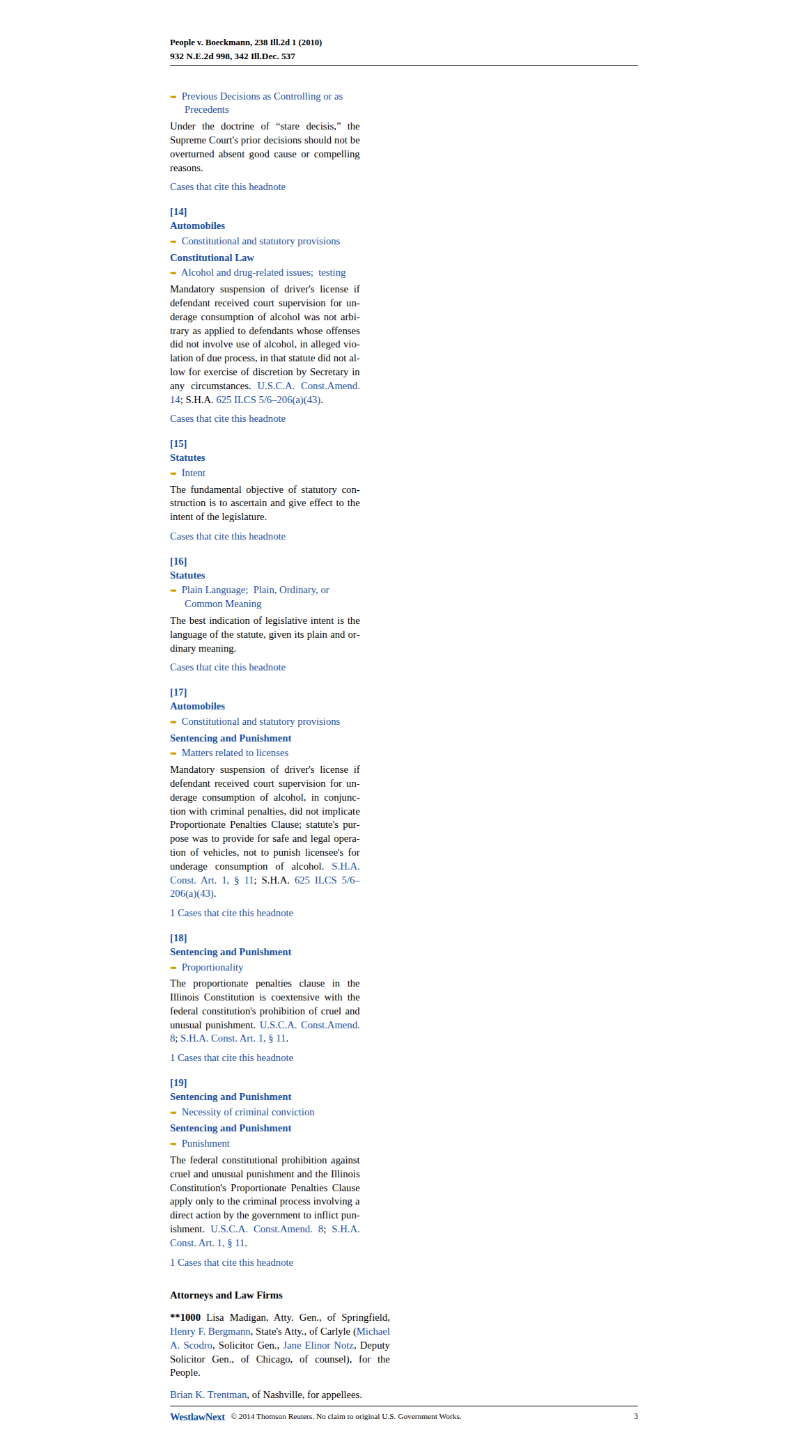People v. Boeckmann, 238 Ill.2d 1 (2010)
932 N.E.2d 998, 342 Ill.Dec. 537
➥ Previous Decisions as Controlling or as Precedents
Under the doctrine of “stare decisis,” the Supreme Court's prior decisions should not be overturned absent good cause or compelling reasons.
Cases that cite this headnote
[14]
Automobiles
➥ Constitutional and statutory provisions
Constitutional Law
➥ Alcohol and drug-related issues; testing
Mandatory suspension of driver's license if defendant received court supervision for underage consumption of alcohol was not arbitrary as applied to defendants whose offenses did not involve use of alcohol, in alleged violation of due process, in that statute did not allow for exercise of discretion by Secretary in any circumstances. U.S.C.A. Const.Amend. 14; S.H.A. 625 ILCS 5/6–206(a)(43).
Cases that cite this headnote
[15]
Statutes
➥ Intent
The fundamental objective of statutory construction is to ascertain and give effect to the intent of the legislature.
Cases that cite this headnote
[16]
Statutes
➥ Plain Language; Plain, Ordinary, or Common Meaning
The best indication of legislative intent is the language of the statute, given its plain and ordinary meaning.
Cases that cite this headnote
[17]
Automobiles
➥ Constitutional and statutory provisions
Sentencing and Punishment
➥ Matters related to licenses
Mandatory suspension of driver's license if defendant received court supervision for underage consumption of alcohol, in conjunction with criminal penalties, did not implicate Proportionate Penalties Clause; statute's purpose was to provide for safe and legal operation of vehicles, not to punish licensee's for underage consumption of alcohol. S.H.A. Const. Art. 1, § 11; S.H.A. 625 ILCS 5/6–206(a)(43).
1 Cases that cite this headnote
[18]
Sentencing and Punishment
➥ Proportionality
The proportionate penalties clause in the Illinois Constitution is coextensive with the federal constitution's prohibition of cruel and unusual punishment. U.S.C.A. Const.Amend. 8; S.H.A. Const. Art. 1, § 11.
1 Cases that cite this headnote
[19]
Sentencing and Punishment
➥ Necessity of criminal conviction
Sentencing and Punishment
➥ Punishment
The federal constitutional prohibition against cruel and unusual punishment and the Illinois Constitution's Proportionate Penalties Clause apply only to the criminal process involving a direct action by the government to inflict punishment. U.S.C.A. Const.Amend. 8; S.H.A. Const. Art. 1, § 11.
1 Cases that cite this headnote
Attorneys and Law Firms
**1000 Lisa Madigan, Atty. Gen., of Springfield, Henry F. Bergmann, State's Atty., of Carlyle (Michael A. Scodro, Solicitor Gen., Jane Elinor Notz, Deputy Solicitor Gen., of Chicago, of counsel), for the People.
Brian K. Trentman, of Nashville, for appellees.
WestlawNext © 2014 Thomson Reuters. No claim to original U.S. Government Works. 3